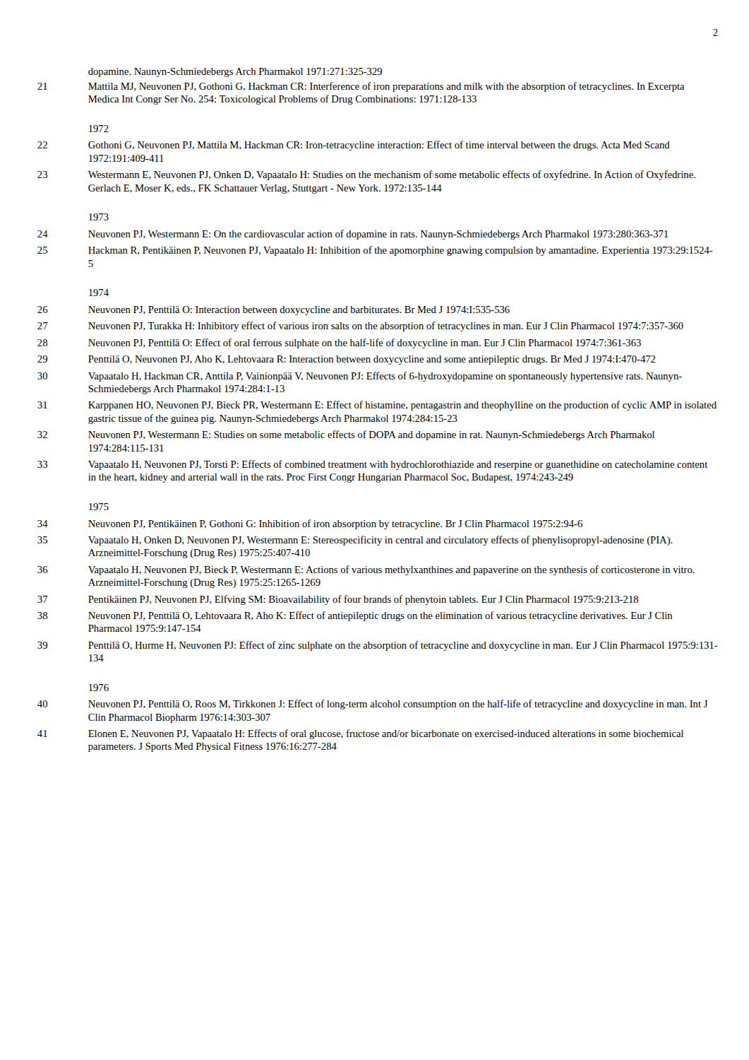2
dopamine. Naunyn-Schmiedebergs Arch Pharmakol 1971:271:325-329
21 Mattila MJ, Neuvonen PJ, Gothoni G, Hackman CR: Interference of iron preparations and milk with the absorption of tetracyclines. In Excerpta Medica Int Congr Ser No. 254: Toxicological Problems of Drug Combinations: 1971:128-133
1972
22 Gothoni G, Neuvonen PJ, Mattila M, Hackman CR: Iron-tetracycline interaction: Effect of time interval between the drugs. Acta Med Scand 1972:191:409-411
23 Westermann E, Neuvonen PJ, Onken D, Vapaatalo H: Studies on the mechanism of some metabolic effects of oxyfedrine. In Action of Oxyfedrine. Gerlach E, Moser K, eds., FK Schattauer Verlag, Stuttgart - New York. 1972:135-144
1973
24 Neuvonen PJ, Westermann E: On the cardiovascular action of dopamine in rats. Naunyn-Schmiedebergs Arch Pharmakol 1973:280:363-371
25 Hackman R, Pentikäinen P, Neuvonen PJ, Vapaatalo H: Inhibition of the apomorphine gnawing compulsion by amantadine. Experientia 1973:29:1524-5
1974
26 Neuvonen PJ, Penttilä O: Interaction between doxycycline and barbiturates. Br Med J 1974:I:535-536
27 Neuvonen PJ, Turakka H: Inhibitory effect of various iron salts on the absorption of tetracyclines in man. Eur J Clin Pharmacol 1974:7:357-360
28 Neuvonen PJ, Penttilä O: Effect of oral ferrous sulphate on the half-life of doxycycline in man. Eur J Clin Pharmacol 1974:7:361-363
29 Penttilä O, Neuvonen PJ, Aho K, Lehtovaara R: Interaction between doxycycline and some antiepileptic drugs. Br Med J 1974:I:470-472
30 Vapaatalo H, Hackman CR, Anttila P, Vainionpää V, Neuvonen PJ: Effects of 6-hydroxydopamine on spontaneously hypertensive rats. Naunyn-Schmiedebergs Arch Pharmakol 1974:284:1-13
31 Karppanen HO, Neuvonen PJ, Bieck PR, Westermann E: Effect of histamine, pentagastrin and theophylline on the production of cyclic AMP in isolated gastric tissue of the guinea pig. Naunyn-Schmiedebergs Arch Pharmakol 1974:284:15-23
32 Neuvonen PJ, Westermann E: Studies on some metabolic effects of DOPA and dopamine in rat. Naunyn-Schmiedebergs Arch Pharmakol 1974:284:115-131
33 Vapaatalo H, Neuvonen PJ, Torsti P: Effects of combined treatment with hydrochlorothiazide and reserpine or guanethidine on catecholamine content in the heart, kidney and arterial wall in the rats. Proc First Congr Hungarian Pharmacol Soc, Budapest, 1974:243-249
1975
34 Neuvonen PJ, Pentikäinen P, Gothoni G: Inhibition of iron absorption by tetracycline. Br J Clin Pharmacol 1975:2:94-6
35 Vapaatalo H, Onken D, Neuvonen PJ, Westermann E: Stereospecificity in central and circulatory effects of phenylisopropyl-adenosine (PIA). Arzneimittel-Forschung (Drug Res) 1975:25:407-410
36 Vapaatalo H, Neuvonen PJ, Bieck P, Westermann E: Actions of various methylxanthines and papaverine on the synthesis of corticosterone in vitro. Arzneimittel-Forschung (Drug Res) 1975:25:1265-1269
37 Pentikäinen PJ, Neuvonen PJ, Elfving SM: Bioavailability of four brands of phenytoin tablets. Eur J Clin Pharmacol 1975:9:213-218
38 Neuvonen PJ, Penttilä O, Lehtovaara R, Aho K: Effect of antiepileptic drugs on the elimination of various tetracycline derivatives. Eur J Clin Pharmacol 1975:9:147-154
39 Penttilä O, Hurme H, Neuvonen PJ: Effect of zinc sulphate on the absorption of tetracycline and doxycycline in man. Eur J Clin Pharmacol 1975:9:131-134
1976
40 Neuvonen PJ, Penttilä O, Roos M, Tirkkonen J: Effect of long-term alcohol consumption on the half-life of tetracycline and doxycycline in man. Int J Clin Pharmacol Biopharm 1976:14:303-307
41 Elonen E, Neuvonen PJ, Vapaatalo H: Effects of oral glucose, fructose and/or bicarbonate on exercised-induced alterations in some biochemical parameters. J Sports Med Physical Fitness 1976:16:277-284